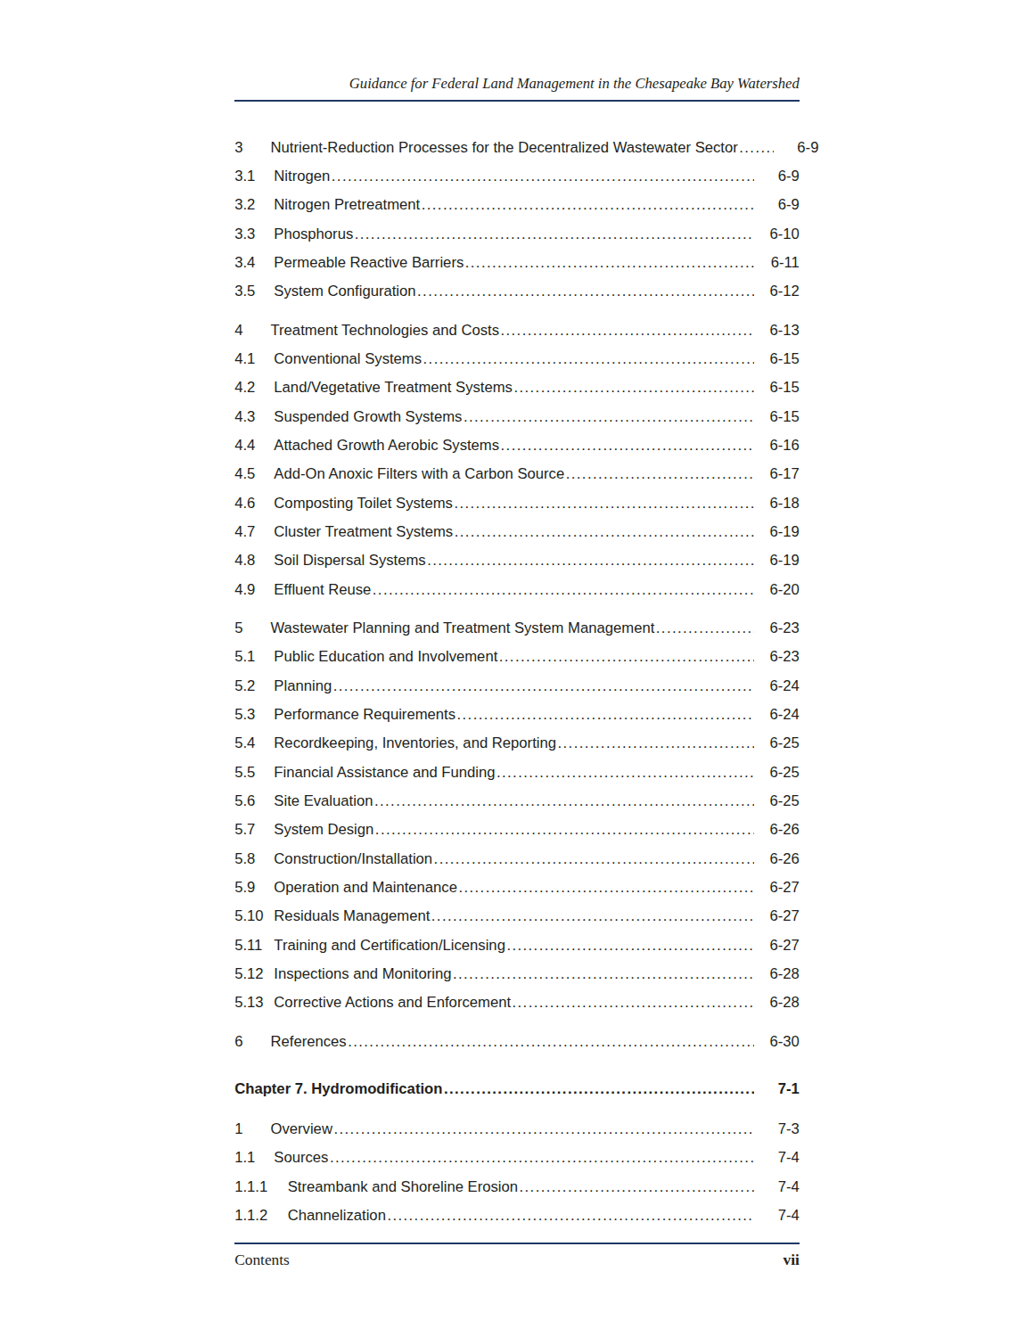Guidance for Federal Land Management in the Chesapeake Bay Watershed
3 Nutrient-Reduction Processes for the Decentralized Wastewater Sector ...................................................................................................................................... 6-9
3.1 Nitrogen .......................................................................................................................................................... 6-9
3.2 Nitrogen Pretreatment .......................................................................................................................................................... 6-9
3.3 Phosphorus .......................................................................................................................................................... 6-10
3.4 Permeable Reactive Barriers .......................................................................................................................................................... 6-11
3.5 System Configuration .......................................................................................................................................................... 6-12
4 Treatment Technologies and Costs .......................................................................................................................................................... 6-13
4.1 Conventional Systems .......................................................................................................................................................... 6-15
4.2 Land/Vegetative Treatment Systems .......................................................................................................................................................... 6-15
4.3 Suspended Growth Systems .......................................................................................................................................................... 6-15
4.4 Attached Growth Aerobic Systems .......................................................................................................................................................... 6-16
4.5 Add-On Anoxic Filters with a Carbon Source .......................................................................................................................................................... 6-17
4.6 Composting Toilet Systems .......................................................................................................................................................... 6-18
4.7 Cluster Treatment Systems .......................................................................................................................................................... 6-19
4.8 Soil Dispersal Systems .......................................................................................................................................................... 6-19
4.9 Effluent Reuse .......................................................................................................................................................... 6-20
5 Wastewater Planning and Treatment System Management .......................................................................................................................................................... 6-23
5.1 Public Education and Involvement .......................................................................................................................................................... 6-23
5.2 Planning .......................................................................................................................................................... 6-24
5.3 Performance Requirements .......................................................................................................................................................... 6-24
5.4 Recordkeeping, Inventories, and Reporting .......................................................................................................................................................... 6-25
5.5 Financial Assistance and Funding .......................................................................................................................................................... 6-25
5.6 Site Evaluation .......................................................................................................................................................... 6-25
5.7 System Design .......................................................................................................................................................... 6-26
5.8 Construction/Installation .......................................................................................................................................................... 6-26
5.9 Operation and Maintenance .......................................................................................................................................................... 6-27
5.10 Residuals Management .......................................................................................................................................................... 6-27
5.11 Training and Certification/Licensing .......................................................................................................................................................... 6-27
5.12 Inspections and Monitoring .......................................................................................................................................................... 6-28
5.13 Corrective Actions and Enforcement .......................................................................................................................................................... 6-28
6 References .......................................................................................................................................................... 6-30
Chapter 7. Hydromodification .......................................................................................................................................................... 7-1
1 Overview .......................................................................................................................................................... 7-3
1.1 Sources .......................................................................................................................................................... 7-4
1.1.1 Streambank and Shoreline Erosion .......................................................................................................................................................... 7-4
1.1.2 Channelization .......................................................................................................................................................... 7-4
Contents vii